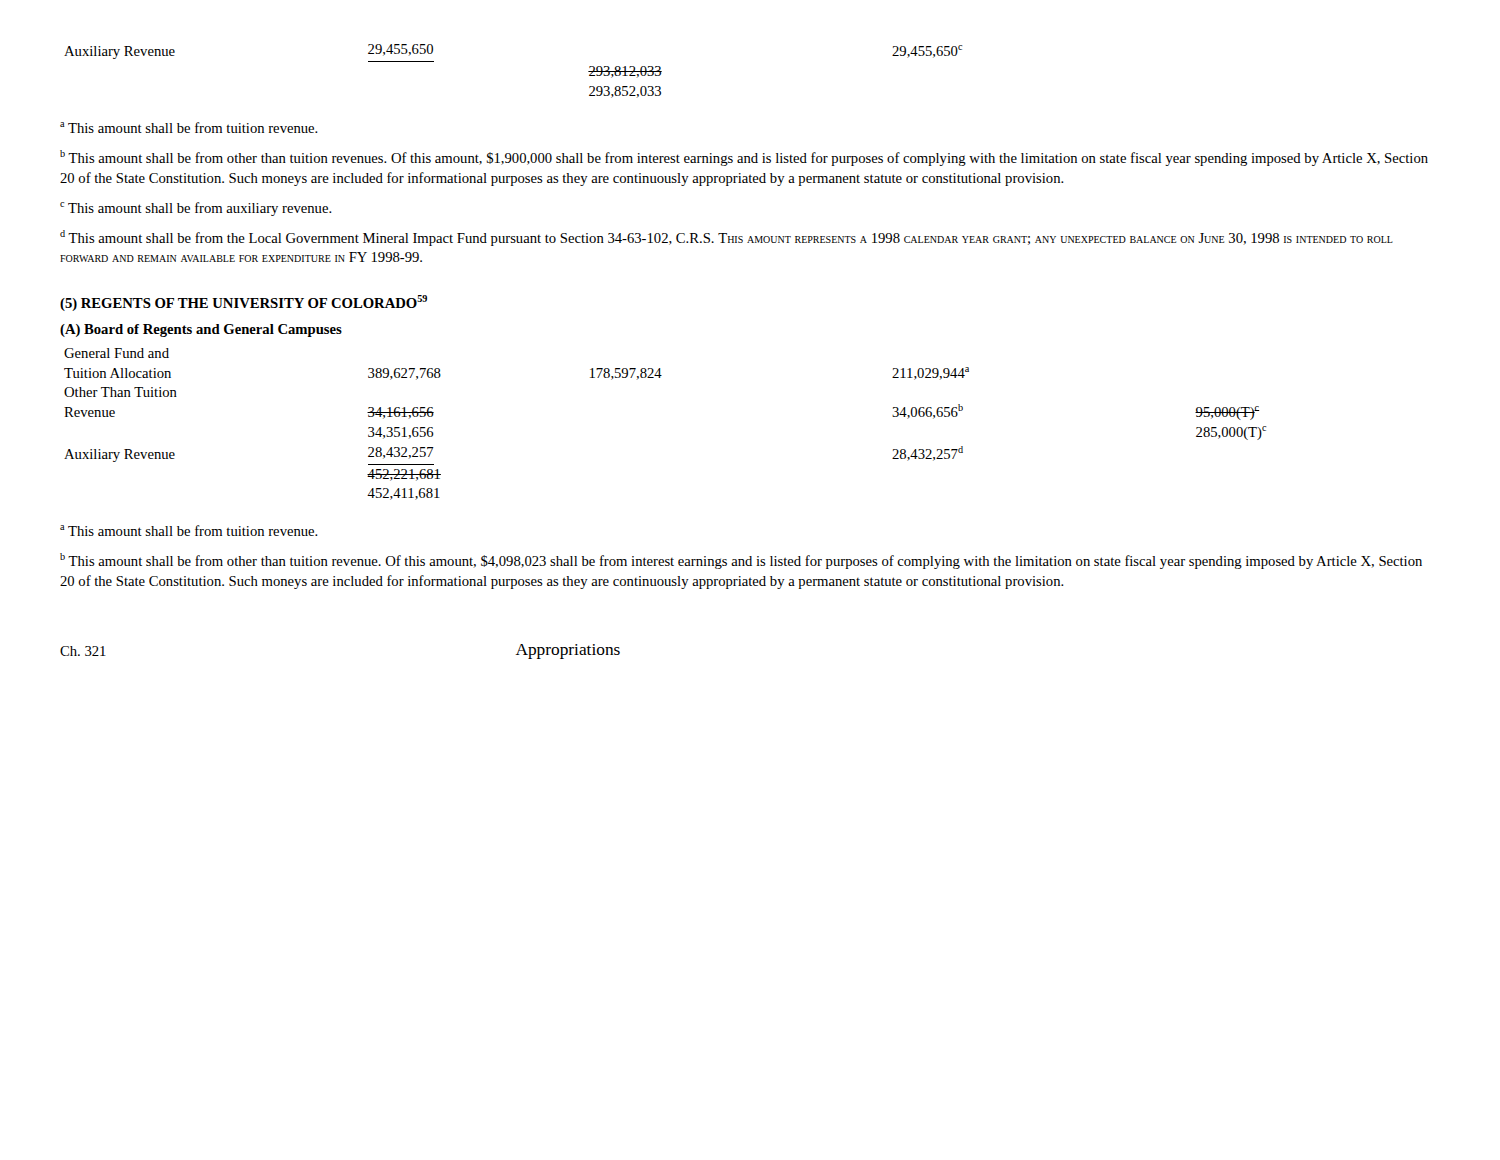| Auxiliary Revenue | 29,455,650 | | 29,455,650 c | |
| | | 293,812,033 | | |
| | | 293,852,033 | | |
a This amount shall be from tuition revenue.
b This amount shall be from other than tuition revenues. Of this amount, $1,900,000 shall be from interest earnings and is listed for purposes of complying with the limitation on state fiscal year spending imposed by Article X, Section 20 of the State Constitution. Such moneys are included for informational purposes as they are continuously appropriated by a permanent statute or constitutional provision.
c This amount shall be from auxiliary revenue.
d This amount shall be from the Local Government Mineral Impact Fund pursuant to Section 34-63-102, C.R.S. This amount represents a 1998 calendar year grant; any unexpected balance on June 30, 1998 is intended to roll forward and remain available for expenditure in FY 1998-99.
(5) REGENTS OF THE UNIVERSITY OF COLORADO59
(A) Board of Regents and General Campuses
| General Fund and | | | | |
| Tuition Allocation | 389,627,768 | 178,597,824 | 211,029,944 a | |
| Other Than Tuition | | | | |
| Revenue | 34,161,656 | | 34,066,656 b | 95,000(T) c |
| | 34,351,656 | | | 285,000(T) c |
| Auxiliary Revenue | 28,432,257 | | 28,432,257 d | |
| | 452,221,681 | | | |
| | 452,411,681 | | | |
a This amount shall be from tuition revenue.
b This amount shall be from other than tuition revenue. Of this amount, $4,098,023 shall be from interest earnings and is listed for purposes of complying with the limitation on state fiscal year spending imposed by Article X, Section 20 of the State Constitution. Such moneys are included for informational purposes as they are continuously appropriated by a permanent statute or constitutional provision.
Ch. 321 Appropriations